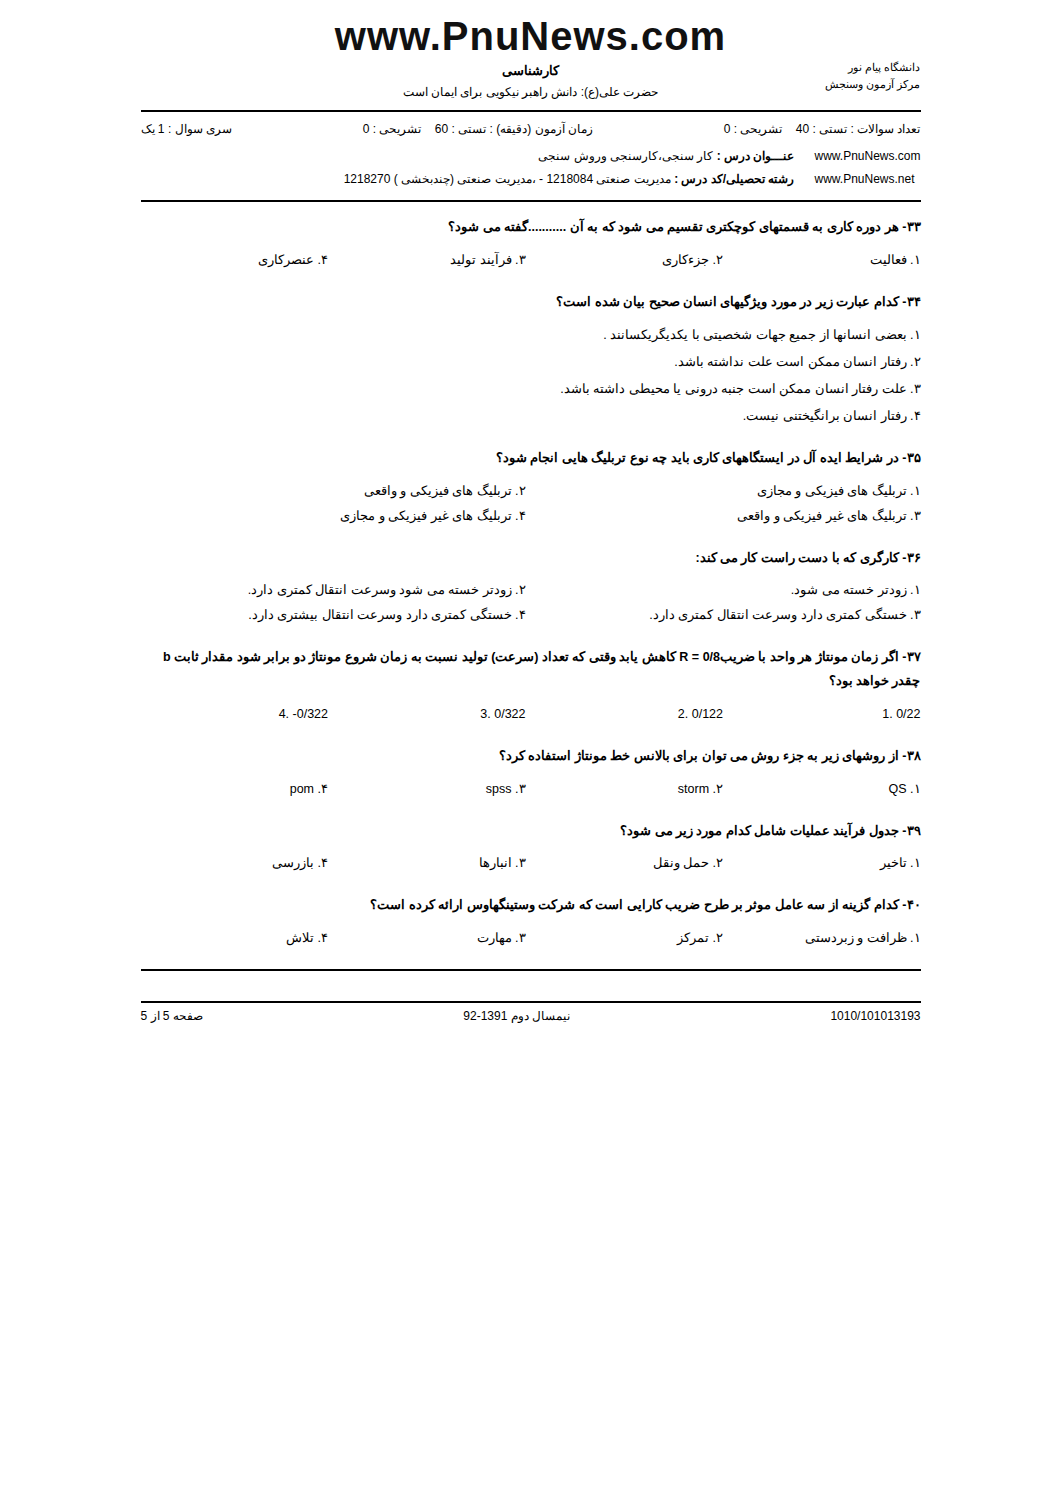www.PnuNews.com
دانشگاه پیام نور
مرکز آزمون وسنجش
کارشناسی
حضرت علی(ع): دانش راهبر نیکویی برای ایمان است
تعداد سوالات : تستی : 40 تشریحی : 0
زمان آزمون (دقیقه) : تستی : 60 تشریحی : 0
سری سوال : 1 یک
www.PnuNews.com
www.PnuNews.net
عنـــوان درس : کار سنجی،کارسنجی وروش سنجی
رشته تحصیلی/کد درس : مدیریت صنعتی 1218084 - ،مدیریت صنعتی (چندبخشی ) 1218270
۳۳- هر دوره کاری به قسمتهای کوچکتری تقسیم می شود که به آن ...........گفته می شود؟
۱. فعالیت
۲. جزءکاری
۳. فرآیند تولید
۴. عنصرکاری
۳۴- کدام عبارت زیر در مورد ویژگیهای انسان صحیح بیان شده است؟
۱. بعضی انسانها از جمیع جهات شخصیتی با یکدیگریکسانند .
۲. رفتار انسان ممکن است علت نداشته باشد.
۳. علت رفتار انسان ممکن است جنبه درونی یا محیطی داشته باشد.
۴. رفتار انسان برانگیختنی نیست.
۳۵- در شرایط ایده آل در ایستگاههای کاری باید چه نوع تربلیگ هایی انجام شود؟
۱. تربلیگ های فیزیکی و مجازی
۲. تربلیگ های فیزیکی و واقعی
۳. تربلیگ های غیر فیزیکی و واقعی
۴. تربلیگ های غیر فیزیکی و مجازی
۳۶- کارگری که با دست راست کار می کند:
۱. زودتر خسته می شود.
۲. زودتر خسته می شود وسرعت انتقال کمتری دارد.
۳. خستگی کمتری دارد وسرعت انتقال کمتری دارد.
۴. خستگی کمتری دارد وسرعت انتقال بیشتری دارد.
۳۷- اگر زمان مونتاژ هر واحد با ضریبR = 0/8 کاهش یابد وقتی که تعداد (سرعت) تولید نسبت به زمان شروع مونتاژ دو برابر شود مقدار ثابت bچقدر خواهد بود؟
1. 0/22
2. 0/122
3. 0/322
4. -0/322
۳۸- از روشهای زیر به جزء روش می توان برای بالانس خط مونتاژ استفاده کرد؟
۱. QS
۲. storm
۳. spss
۴. pom
۳۹- جدول فرآیند عملیات شامل کدام مورد زیر می شود؟
۱. تاخیر
۲. حمل ونقل
۳. انبارها
۴. بازرسی
۴۰- کدام گزینه از سه عامل موثر بر طرح ضریب کارایی است که شرکت وستینگهاوس ارائه کرده است؟
۱. ظرافت و زبردستی
۲. تمرکز
۳. مهارت
۴. تلاش
1010/101013193
نیمسال دوم 1391-92
صفحه 5 از 5